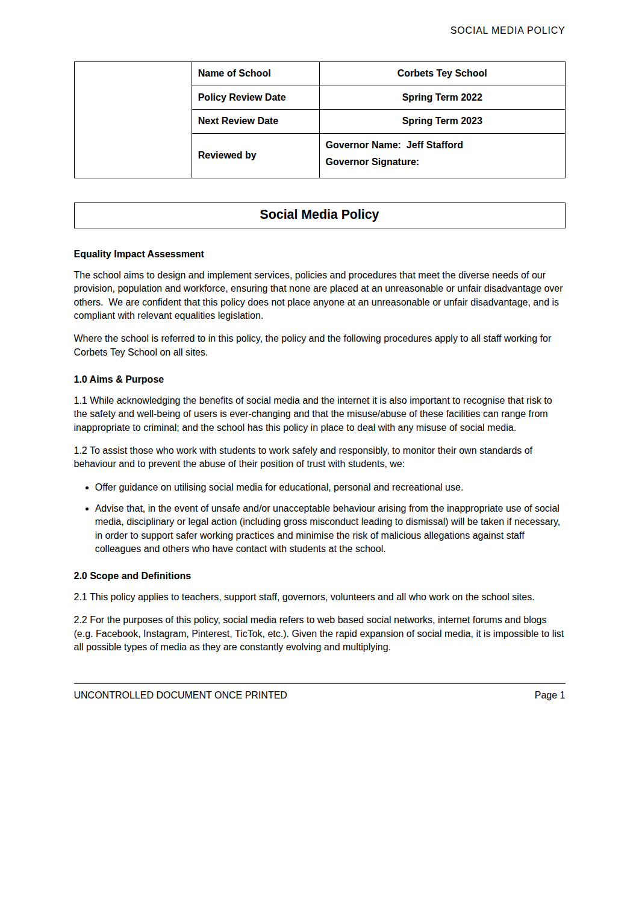SOCIAL MEDIA POLICY
| | Name of School | Corbets Tey School |
| Policy Review Date | Spring Term 2022 |
| Next Review Date | Spring Term 2023 |
| Reviewed by | Governor Name: Jeff Stafford Governor Signature: |
Social Media Policy
Equality Impact Assessment
The school aims to design and implement services, policies and procedures that meet the diverse needs of our provision, population and workforce, ensuring that none are placed at an unreasonable or unfair disadvantage over others. We are confident that this policy does not place anyone at an unreasonable or unfair disadvantage, and is compliant with relevant equalities legislation.
Where the school is referred to in this policy, the policy and the following procedures apply to all staff working for Corbets Tey School on all sites.
1.0 Aims & Purpose
1.1 While acknowledging the benefits of social media and the internet it is also important to recognise that risk to the safety and well-being of users is ever-changing and that the misuse/abuse of these facilities can range from inappropriate to criminal; and the school has this policy in place to deal with any misuse of social media.
1.2 To assist those who work with students to work safely and responsibly, to monitor their own standards of behaviour and to prevent the abuse of their position of trust with students, we:
Offer guidance on utilising social media for educational, personal and recreational use.
Advise that, in the event of unsafe and/or unacceptable behaviour arising from the inappropriate use of social media, disciplinary or legal action (including gross misconduct leading to dismissal) will be taken if necessary, in order to support safer working practices and minimise the risk of malicious allegations against staff colleagues and others who have contact with students at the school.
2.0 Scope and Definitions
2.1 This policy applies to teachers, support staff, governors, volunteers and all who work on the school sites.
2.2 For the purposes of this policy, social media refers to web based social networks, internet forums and blogs (e.g. Facebook, Instagram, Pinterest, TicTok, etc.). Given the rapid expansion of social media, it is impossible to list all possible types of media as they are constantly evolving and multiplying.
UNCONTROLLED DOCUMENT ONCE PRINTED Page 1